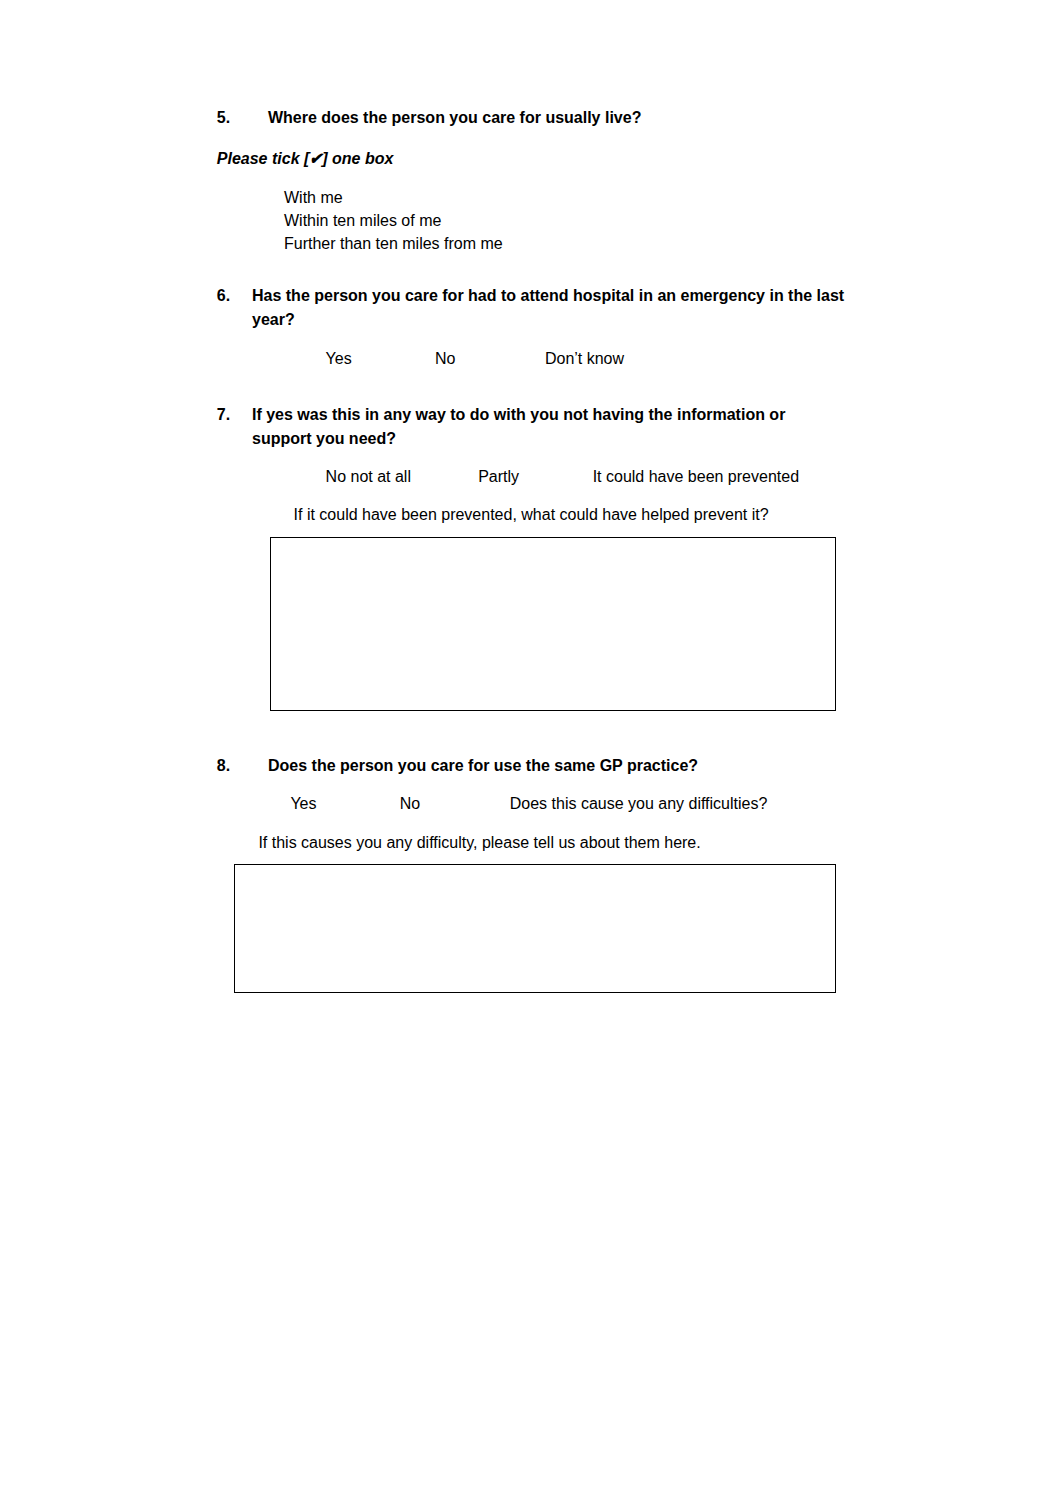5. Where does the person you care for usually live?
Please tick [✔] one box
With me
Within ten miles of me
Further than ten miles from me
6.
Has the person you care for had to attend hospital in an emergency in the last year?
Yes No Don’t know
7.
If yes was this in any way to do with you not having the information or support you need?
No not at all Partly It could have been prevented
If it could have been prevented, what could have helped prevent it?
8. Does the person you care for use the same GP practice?
Yes No Does this cause you any difficulties?
If this causes you any difficulty, please tell us about them here.